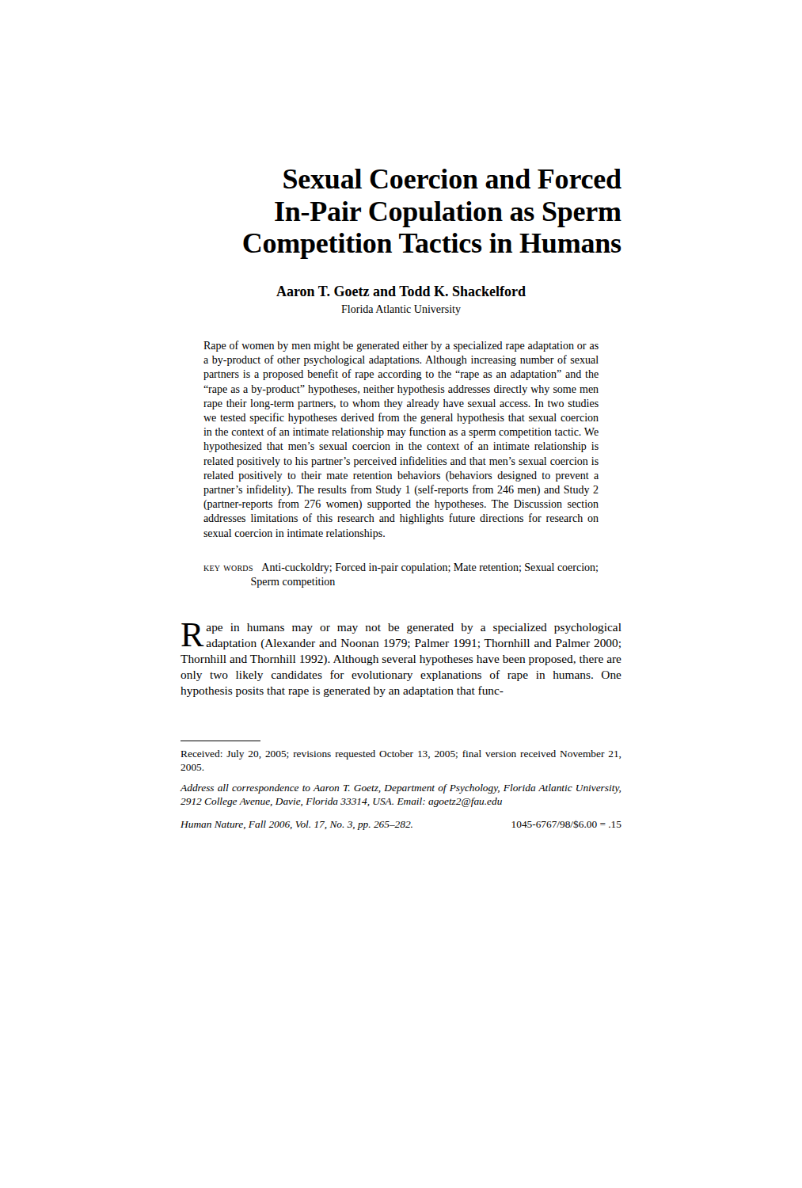Sexual Coercion and Forced
In-Pair Copulation as Sperm
Competition Tactics in Humans
Aaron T. Goetz and Todd K. Shackelford
Florida Atlantic University
Rape of women by men might be generated either by a specialized rape adaptation or as a by-product of other psychological adaptations. Although increasing number of sexual partners is a proposed benefit of rape according to the “rape as an adaptation” and the “rape as a by-product” hypotheses, neither hypothesis addresses directly why some men rape their long-term partners, to whom they already have sexual access. In two studies we tested specific hypotheses derived from the general hypothesis that sexual coercion in the context of an intimate relationship may function as a sperm competition tactic. We hypothesized that men’s sexual coercion in the context of an intimate relationship is related positively to his partner’s perceived infidelities and that men’s sexual coercion is related positively to their mate retention behaviors (behaviors designed to prevent a partner’s infidelity). The results from Study 1 (self-reports from 246 men) and Study 2 (partner-reports from 276 women) supported the hypotheses. The Discussion section addresses limitations of this research and highlights future directions for research on sexual coercion in intimate relationships.
key words Anti-cuckoldry; Forced in-pair copulation; Mate retention; Sexual coercion; Sperm competition
Rape in humans may or may not be generated by a specialized psychological adaptation (Alexander and Noonan 1979; Palmer 1991; Thornhill and Palmer 2000; Thornhill and Thornhill 1992). Although several hypotheses have been proposed, there are only two likely candidates for evolutionary explanations of rape in humans. One hypothesis posits that rape is generated by an adaptation that func-
Received: July 20, 2005; revisions requested October 13, 2005; final version received November 21, 2005.
Address all correspondence to Aaron T. Goetz, Department of Psychology, Florida Atlantic University, 2912 College Avenue, Davie, Florida 33314, USA. Email: agoetz2@fau.edu
Human Nature, Fall 2006, Vol. 17, No. 3, pp. 265–282. 1045-6767/98/$6.00 = .15